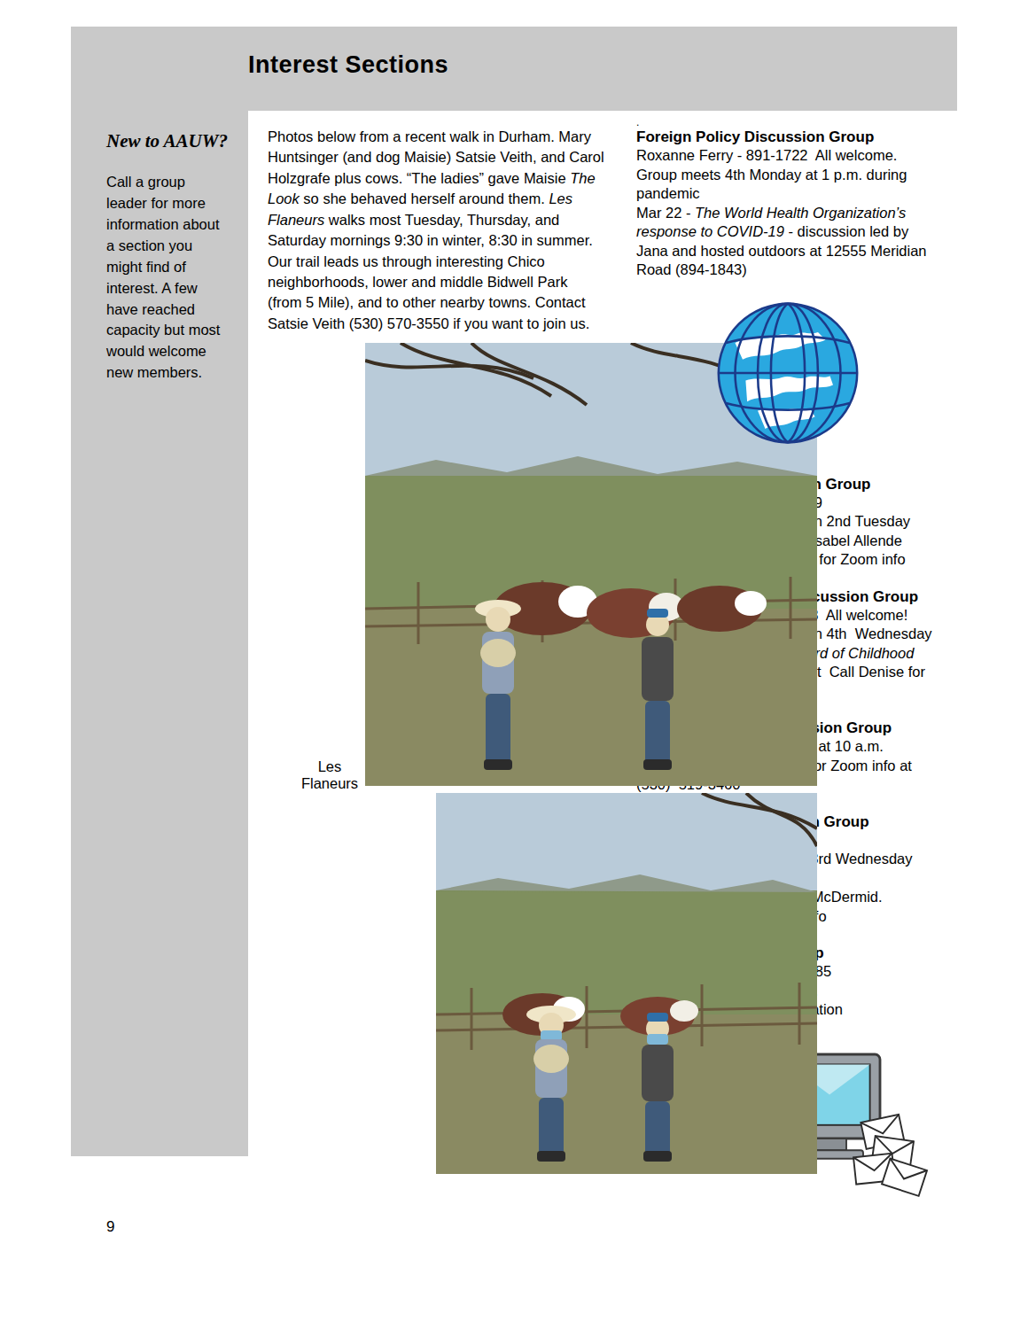Interest Sections
New to AAUW?
Call a group leader for more information about a section you might find of interest. A few have reached capacity but most would welcome new members.
Photos below from a recent walk in Durham. Mary Huntsinger (and dog Maisie) Satsie Veith, and Carol Holzgrafe plus cows. “The ladies” gave Maisie The Look so she behaved herself around them. Les Flaneurs walks most Tuesday, Thursday, and Saturday mornings 9:30 in winter, 8:30 in summer. Our trail leads us through interesting Chico neighborhoods, lower and middle Bidwell Park (from 5 Mile), and to other nearby towns. Contact Satsie Veith (530) 570-3550 if you want to join us.
Les
Flaneurs
.
Foreign Policy Discussion Group
Roxanne Ferry - 891-1722 All welcome. Group meets 4th Monday at 1 p.m. during pandemic
Mar 22 - The World Health Organization’s response to COVID-19 - discussion led by Jana and hosted outdoors at 12555 Meridian Road (894-1843)
Evening Book Discussion Group
Sue Blizman (530) 891-3489
Group meets at 7:00 p.m. on 2nd Tuesday
Mar 9 - Ines of my Soul by Isabel Allende
Jan Britton- (530) 520-2102 for Zoom info
Ethnic Writers Book Discussion Group
Severance Dolan 433-0258 All welcome!
Group meets at 1:00 p.m. on 4th Wednesday
Mar 24 - Black Boy: A Record of Childhood and Youth by Richad Wright Call Denise for Zoom info (530)343-5711
Non-fiction Book Discussion Group
Group meets on 2nd Friday at 10 a.m.
Contact Susan Critchfield for Zoom info at (530) 519-3460
Mystery Book Discussion Group
Denise Worth 343-5711
Group meets at 3 p.m. on 3rd Wednesday
All welcome.
Mar 17 - Dead Beat by Val McDermid.
Contact Denise for Zoom info
Computer and iPad Group
Helen Gesick (530) 570-5185
Meets 4th Thursday at 2:00.
Call Helen for Zoom information
9